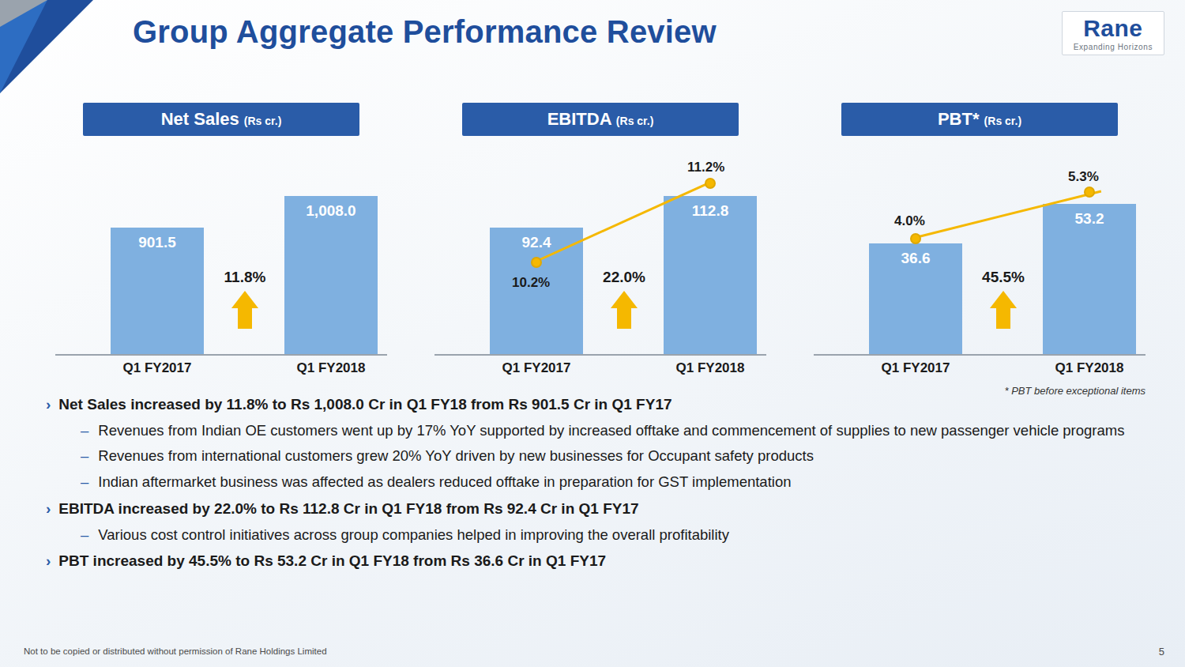Group Aggregate Performance Review
Rane
Expanding Horizons
Net Sales (Rs cr.)
901.5
1,008.0
11.8%
Q1 FY2017 Q1 FY2018
EBITDA (Rs cr.)
92.4
112.8
10.2%
11.2%
22.0%
Q1 FY2017 Q1 FY2018
PBT* (Rs cr.)
36.6
53.2
4.0%
5.3%
45.5%
Q1 FY2017 Q1 FY2018
* PBT before exceptional items
›Net Sales increased by 11.8% to Rs 1,008.0 Cr in Q1 FY18 from Rs 901.5 Cr in Q1 FY17
–Revenues from Indian OE customers went up by 17% YoY supported by increased offtake and commencement of supplies to new passenger vehicle programs
–Revenues from international customers grew 20% YoY driven by new businesses for Occupant safety products
–Indian aftermarket business was affected as dealers reduced offtake in preparation for GST implementation
›EBITDA increased by 22.0% to Rs 112.8 Cr in Q1 FY18 from Rs 92.4 Cr in Q1 FY17
–Various cost control initiatives across group companies helped in improving the overall profitability
›PBT increased by 45.5% to Rs 53.2 Cr in Q1 FY18 from Rs 36.6 Cr in Q1 FY17
Not to be copied or distributed without permission of Rane Holdings Limited
5